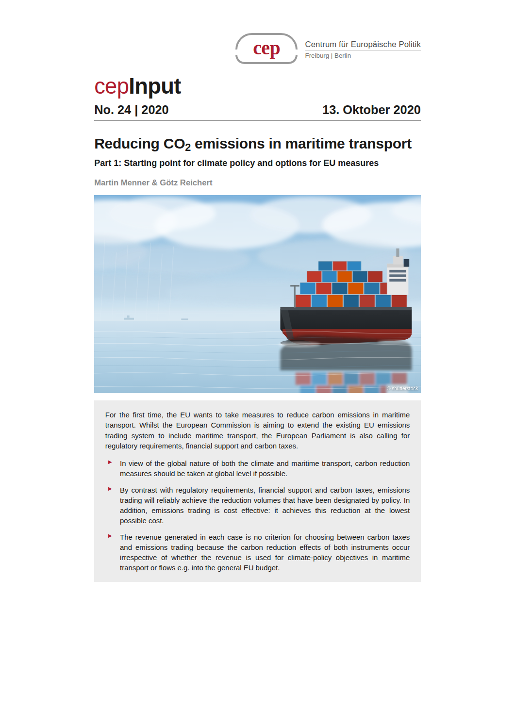cep
Centrum für Europäische Politik
Freiburg | Berlin
cep Input
No. 24 | 2020 13. Oktober 2020
Reducing CO2 emissions in maritime transport
Part 1: Starting point for climate policy and options for EU measures
Martin Menner & Götz Reichert
© shutterstock
For the first time, the EU wants to take measures to reduce carbon emissions in maritime transport. Whilst the European Commission is aiming to extend the existing EU emissions trading system to include maritime transport, the European Parliament is also calling for regulatory requirements, financial support and carbon taxes.
In view of the global nature of both the climate and maritime transport, carbon reduction measures should be taken at global level if possible.
By contrast with regulatory requirements, financial support and carbon taxes, emissions trading will reliably achieve the reduction volumes that have been designated by policy. In addition, emissions trading is cost effective: it achieves this reduction at the lowest possible cost.
The revenue generated in each case is no criterion for choosing between carbon taxes and emissions trading because the carbon reduction effects of both instruments occur irrespective of whether the revenue is used for climate-policy objectives in maritime transport or flows e.g. into the general EU budget.